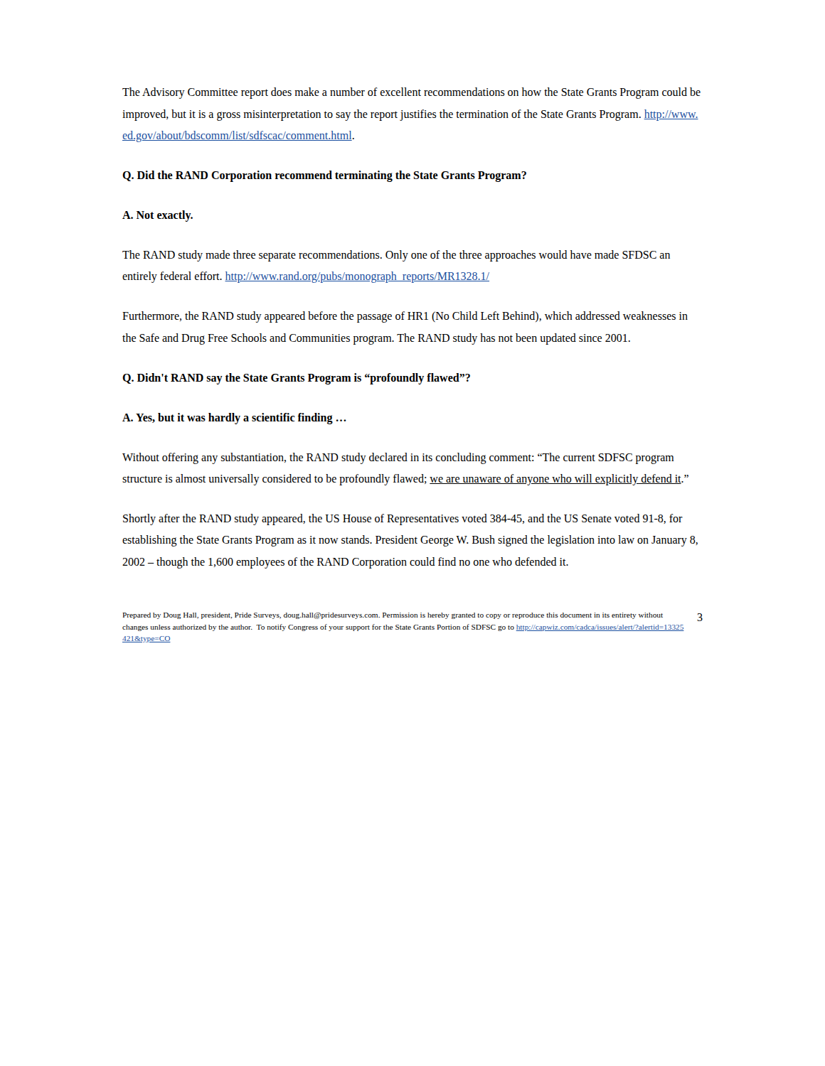The Advisory Committee report does make a number of excellent recommendations on how the State Grants Program could be improved, but it is a gross misinterpretation to say the report justifies the termination of the State Grants Program. http://www.ed.gov/about/bdscomm/list/sdfscac/comment.html.
Q. Did the RAND Corporation recommend terminating the State Grants Program?
A. Not exactly.
The RAND study made three separate recommendations. Only one of the three approaches would have made SFDSC an entirely federal effort. http://www.rand.org/pubs/monograph_reports/MR1328.1/
Furthermore, the RAND study appeared before the passage of HR1 (No Child Left Behind), which addressed weaknesses in the Safe and Drug Free Schools and Communities program. The RAND study has not been updated since 2001.
Q. Didn't RAND say the State Grants Program is “profoundly flawed”?
A. Yes, but it was hardly a scientific finding …
Without offering any substantiation, the RAND study declared in its concluding comment: “The current SDFSC program structure is almost universally considered to be profoundly flawed; we are unaware of anyone who will explicitly defend it.”
Shortly after the RAND study appeared, the US House of Representatives voted 384-45, and the US Senate voted 91-8, for establishing the State Grants Program as it now stands. President George W. Bush signed the legislation into law on January 8, 2002 – though the 1,600 employees of the RAND Corporation could find no one who defended it.
3 Prepared by Doug Hall, president, Pride Surveys, doug.hall@pridesurveys.com. Permission is hereby granted to copy or reproduce this document in its entirety without changes unless authorized by the author. To notify Congress of your support for the State Grants Portion of SDFSC go to http://capwiz.com/cadca/issues/alert/?alertid=13325421&type=CO